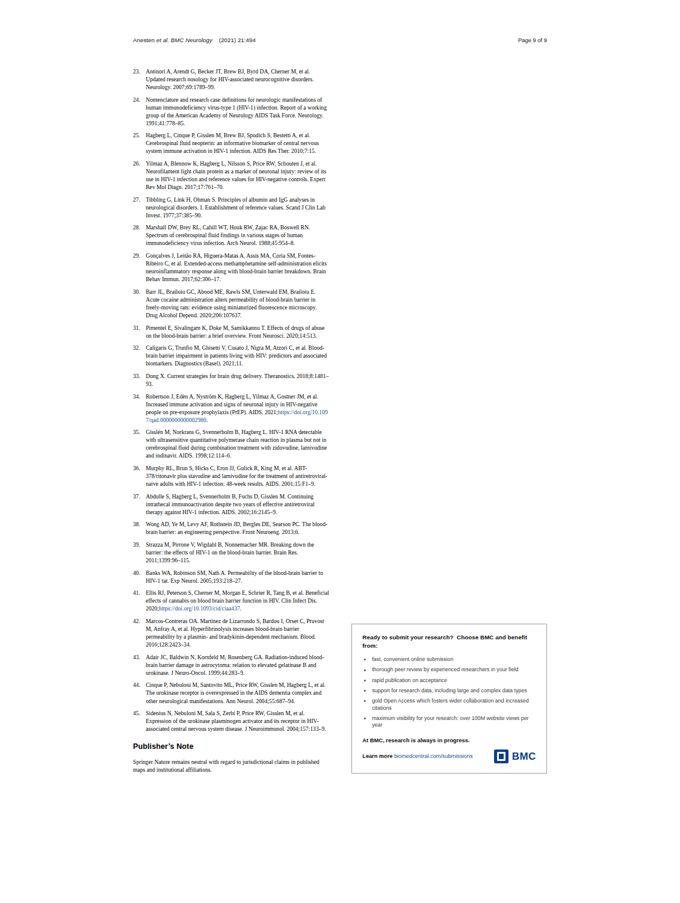Anesten et al. BMC Neurology (2021) 21:494
Page 9 of 9
Antinori A, Arendt G, Becker JT, Brew BJ, Byrd DA, Cherner M, et al. Updated research nosology for HIV-associated neurocognitive disorders. Neurology. 2007;69:1789–99.
Nomenclature and research case definitions for neurologic manifestations of human immunodeficiency virus-type 1 (HIV-1) infection. Report of a working group of the American Academy of Neurology AIDS Task Force. Neurology. 1991;41:778–85.
Hagberg L, Cinque P, Gisslen M, Brew BJ, Spudich S, Bestetti A, et al. Cerebrospinal fluid neopterin: an informative biomarker of central nervous system immune activation in HIV-1 infection. AIDS Res Ther. 2010;7:15.
Yilmaz A, Blennow K, Hagberg L, Nilsson S, Price RW, Schouten J, et al. Neurofilament light chain protein as a marker of neuronal injury: review of its use in HIV-1 infection and reference values for HIV-negative controls. Expert Rev Mol Diagn. 2017;17:761–70.
Tibbling G, Link H, Ohman S. Principles of albumin and IgG analyses in neurological disorders. I. Establishment of reference values. Scand J Clin Lab Invest. 1977;37:385–90.
Marshall DW, Brey RL, Cahill WT, Houk RW, Zajac RA, Boswell RN. Spectrum of cerebrospinal fluid findings in various stages of human immunodeficiency virus infection. Arch Neurol. 1988;45:954–8.
Gonçalves J, Leitão RA, Higuera-Matas A, Assis MA, Coria SM, Fontes-Ribeiro C, et al. Extended-access methamphetamine self-administration elicits neuroinflammatory response along with blood-brain barrier breakdown. Brain Behav Immun. 2017;62:306–17.
Barr JL, Brailoiu GC, Abood ME, Rawls SM, Unterwald EM, Brailoiu E. Acute cocaine administration alters permeability of blood-brain barrier in freely-moving rats: evidence using miniaturized fluorescence microscopy. Drug Alcohol Depend. 2020;206:107637.
Pimentel E, Sivalingam K, Doke M, Samikkannu T. Effects of drugs of abuse on the blood-brain barrier: a brief overview. Front Neurosci. 2020;14:513.
Caligaris G, Trunfio M, Ghisetti V, Cusato J, Nigra M, Atzori C, et al. Blood-brain barrier impairment in patients living with HIV: predictors and associated biomarkers. Diagnostics (Basel). 2021;11.
Dong X. Current strategies for brain drug delivery. Theranostics. 2018;8:1481–93.
Robertson J, Edèn A, Nyström K, Hagberg L, Yilmaz A, Gostner JM, et al. Increased immune activation and signs of neuronal injury in HIV-negative people on pre-exposure prophylaxis (PrEP). AIDS. 2021;https://doi.org/10.1097/qad.0000000000002980.
Gisslén M, Norkrans G, Svennerholm B, Hagberg L. HIV-1 RNA detectable with ultrasensitive quantitative polymerase chain reaction in plasma but not in cerebrospinal fluid during combination treatment with zidovudine, lamivudine and indinavir. AIDS. 1998;12:114–6.
Murphy RL, Brun S, Hicks C, Eron JJ, Gulick R, King M, et al. ABT-378/ritonavir plus stavudine and lamivudine for the treatment of antiretroviral-naive adults with HIV-1 infection: 48-week results. AIDS. 2001;15:F1–9.
Abdulle S, Hagberg L, Svennerholm B, Fuchs D, Gisslen M. Continuing intrathecal immunoactivation despite two years of effective antiretroviral therapy against HIV-1 infection. AIDS. 2002;16:2145–9.
Wong AD, Ye M, Levy AF, Rothstein JD, Bergles DE, Searson PC. The blood-brain barrier: an engineering perspective. Front Neuroeng. 2013;6.
Strazza M, Pirrone V, Wigdahl B, Nonnemacher MR. Breaking down the barrier: the effects of HIV-1 on the blood-brain barrier. Brain Res. 2011;1399:96–115.
Banks WA, Robinson SM, Nath A. Permeability of the blood-brain barrier to HIV-1 tat. Exp Neurol. 2005;193:218–27.
Ellis RJ, Peterson S, Cherner M, Morgan E, Schrier R, Tang B, et al. Beneficial effects of cannabis on blood brain barrier function in HIV. Clin Infect Dis. 2020;https://doi.org/10.1093/cid/ciaa437.
Marcos-Contreras OA. Martinez de Lizarrondo S, Bardou I, Orset C, Pruvost M, Anfray A, et al. Hyperfibrinolysis increases blood-brain barrier permeability by a plasmin- and bradykinin-dependent mechanism. Blood. 2016;128:2423–34.
Adair JC, Baldwin N, Kornfeld M, Rosenberg GA. Radiation-induced blood-brain barrier damage in astrocytoma: relation to elevated gelatinase B and urokinase. J Neuro-Oncol. 1999;44:283–9.
Cinque P, Nebuloni M, Santovito ML, Price RW, Gisslen M, Hagberg L, et al. The urokinase receptor is overexpressed in the AIDS dementia complex and other neurological manifestations. Ann Neurol. 2004;55:687–94.
Sidenius N, Nebuloni M, Sala S, Zerbi P, Price RW, Gisslen M, et al. Expression of the urokinase plasminogen activator and its receptor in HIV-associated central nervous system disease. J Neuroimmunol. 2004;157:133–9.
Publisher’s Note
Springer Nature remains neutral with regard to jurisdictional claims in published maps and institutional affiliations.
Ready to submit your research? Choose BMC and benefit from:
fast, convenient online submission
thorough peer review by experienced researchers in your field
rapid publication on acceptance
support for research data, including large and complex data types
gold Open Access which fosters wider collaboration and increased citations
maximum visibility for your research: over 100M website views per year
At BMC, research is always in progress.
Learn more biomedcentral.com/submissions
BMC